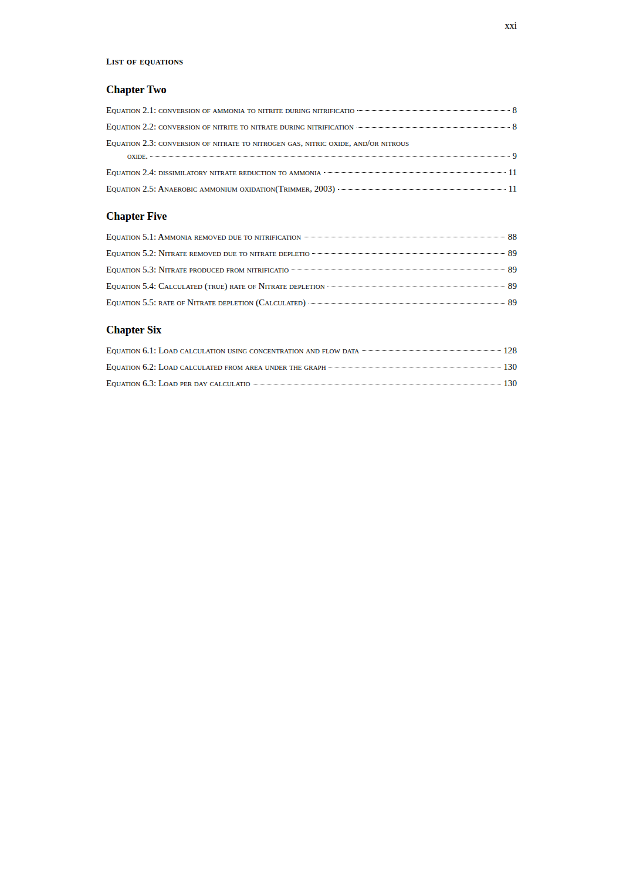xxi
List of Equations
Chapter Two
Equation 2.1: conversion of ammonia to nitrite during nitrificatio 8
Equation 2.2: conversion of nitrite to nitrate during nitrification 8
Equation 2.3: conversion of nitrate to nitrogen gas, nitric oxide, and/or nitrous oxide. 9
Equation 2.4: dissimilatory nitrate reduction to ammonia 11
Equation 2.5: Anaerobic ammonium oxidation(Trimmer, 2003) 11
Chapter Five
Equation 5.1: Ammonia removed due to nitrification 88
Equation 5.2: Nitrate removed due to nitrate depletio 89
Equation 5.3: Nitrate produced from nitrificatio 89
Equation 5.4: Calculated (true) rate of Nitrate depletion 89
Equation 5.5: rate of Nitrate depletion (Calculated) 89
Chapter Six
Equation 6.1: Load calculation using concentration and flow data 128
Equation 6.2: Load calculated from area under the graph 130
Equation 6.3: Load per day calculatio 130